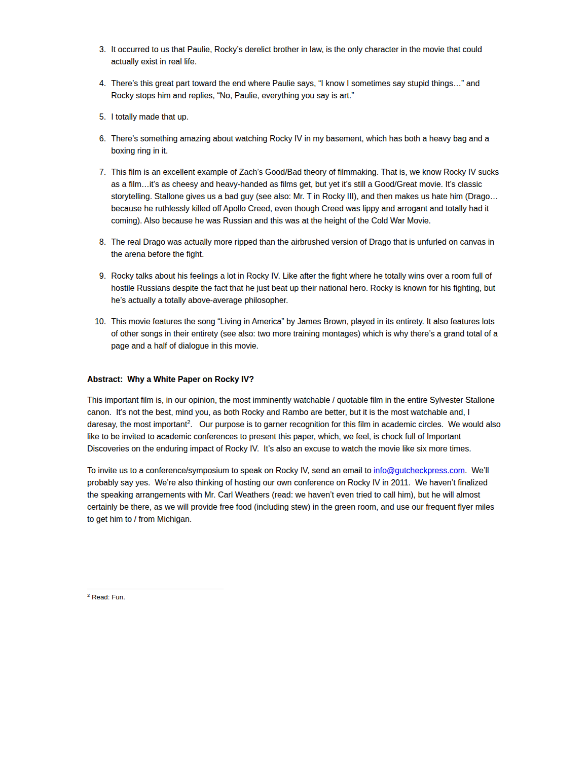It occurred to us that Paulie, Rocky’s derelict brother in law, is the only character in the movie that could actually exist in real life.
There’s this great part toward the end where Paulie says, “I know I sometimes say stupid things…” and Rocky stops him and replies, “No, Paulie, everything you say is art.”
I totally made that up.
There’s something amazing about watching Rocky IV in my basement, which has both a heavy bag and a boxing ring in it.
This film is an excellent example of Zach’s Good/Bad theory of filmmaking. That is, we know Rocky IV sucks as a film…it’s as cheesy and heavy-handed as films get, but yet it’s still a Good/Great movie. It’s classic storytelling. Stallone gives us a bad guy (see also: Mr. T in Rocky III), and then makes us hate him (Drago…because he ruthlessly killed off Apollo Creed, even though Creed was lippy and arrogant and totally had it coming). Also because he was Russian and this was at the height of the Cold War Movie.
The real Drago was actually more ripped than the airbrushed version of Drago that is unfurled on canvas in the arena before the fight.
Rocky talks about his feelings a lot in Rocky IV. Like after the fight where he totally wins over a room full of hostile Russians despite the fact that he just beat up their national hero. Rocky is known for his fighting, but he’s actually a totally above-average philosopher.
This movie features the song “Living in America” by James Brown, played in its entirety. It also features lots of other songs in their entirety (see also: two more training montages) which is why there’s a grand total of a page and a half of dialogue in this movie.
Abstract: Why a White Paper on Rocky IV?
This important film is, in our opinion, the most imminently watchable / quotable film in the entire Sylvester Stallone canon. It’s not the best, mind you, as both Rocky and Rambo are better, but it is the most watchable and, I daresay, the most important2. Our purpose is to garner recognition for this film in academic circles. We would also like to be invited to academic conferences to present this paper, which, we feel, is chock full of Important Discoveries on the enduring impact of Rocky IV. It’s also an excuse to watch the movie like six more times.
To invite us to a conference/symposium to speak on Rocky IV, send an email to info@gutcheckpress.com. We’ll probably say yes. We’re also thinking of hosting our own conference on Rocky IV in 2011. We haven’t finalized the speaking arrangements with Mr. Carl Weathers (read: we haven’t even tried to call him), but he will almost certainly be there, as we will provide free food (including stew) in the green room, and use our frequent flyer miles to get him to / from Michigan.
2 Read: Fun.